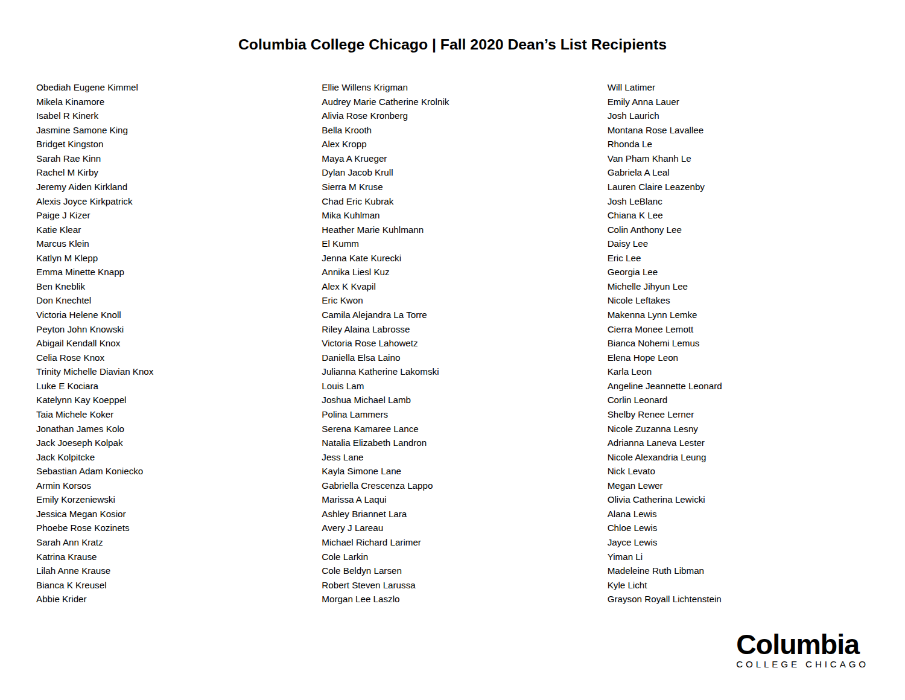Columbia College Chicago | Fall 2020 Dean’s List Recipients
Obediah Eugene Kimmel
Mikela Kinamore
Isabel R Kinerk
Jasmine Samone King
Bridget Kingston
Sarah Rae Kinn
Rachel M Kirby
Jeremy Aiden Kirkland
Alexis Joyce Kirkpatrick
Paige J Kizer
Katie Klear
Marcus Klein
Katlyn M Klepp
Emma Minette Knapp
Ben Kneblik
Don Knechtel
Victoria Helene Knoll
Peyton John Knowski
Abigail Kendall Knox
Celia Rose Knox
Trinity Michelle Diavian Knox
Luke E Kociara
Katelynn Kay Koeppel
Taia Michele Koker
Jonathan James Kolo
Jack Joeseph Kolpak
Jack Kolpitcke
Sebastian Adam Koniecko
Armin Korsos
Emily Korzeniewski
Jessica Megan Kosior
Phoebe Rose Kozinets
Sarah Ann Kratz
Katrina Krause
Lilah Anne Krause
Bianca K Kreusel
Abbie Krider
Ellie Willens Krigman
Audrey Marie Catherine Krolnik
Alivia Rose Kronberg
Bella Krooth
Alex Kropp
Maya A Krueger
Dylan Jacob Krull
Sierra M Kruse
Chad Eric Kubrak
Mika Kuhlman
Heather Marie Kuhlmann
El Kumm
Jenna Kate Kurecki
Annika Liesl Kuz
Alex K Kvapil
Eric Kwon
Camila Alejandra La Torre
Riley Alaina Labrosse
Victoria Rose Lahowetz
Daniella Elsa Laino
Julianna Katherine Lakomski
Louis Lam
Joshua Michael Lamb
Polina Lammers
Serena Kamaree Lance
Natalia Elizabeth Landron
Jess Lane
Kayla Simone Lane
Gabriella Crescenza Lappo
Marissa A Laqui
Ashley Briannet Lara
Avery J Lareau
Michael Richard Larimer
Cole Larkin
Cole Beldyn Larsen
Robert Steven Larussa
Morgan Lee Laszlo
Will Latimer
Emily Anna Lauer
Josh Laurich
Montana Rose Lavallee
Rhonda Le
Van Pham Khanh Le
Gabriela A Leal
Lauren Claire Leazenby
Josh LeBlanc
Chiana K Lee
Colin Anthony Lee
Daisy Lee
Eric Lee
Georgia Lee
Michelle Jihyun Lee
Nicole Leftakes
Makenna Lynn Lemke
Cierra Monee Lemott
Bianca Nohemi Lemus
Elena Hope Leon
Karla Leon
Angeline Jeannette Leonard
Corlin Leonard
Shelby Renee Lerner
Nicole Zuzanna Lesny
Adrianna Laneva Lester
Nicole Alexandria Leung
Nick Levato
Megan Lewer
Olivia Catherina Lewicki
Alana Lewis
Chloe Lewis
Jayce Lewis
Yiman Li
Madeleine Ruth Libman
Kyle Licht
Grayson Royall Lichtenstein
Columbia
COLLEGE CHICAGO